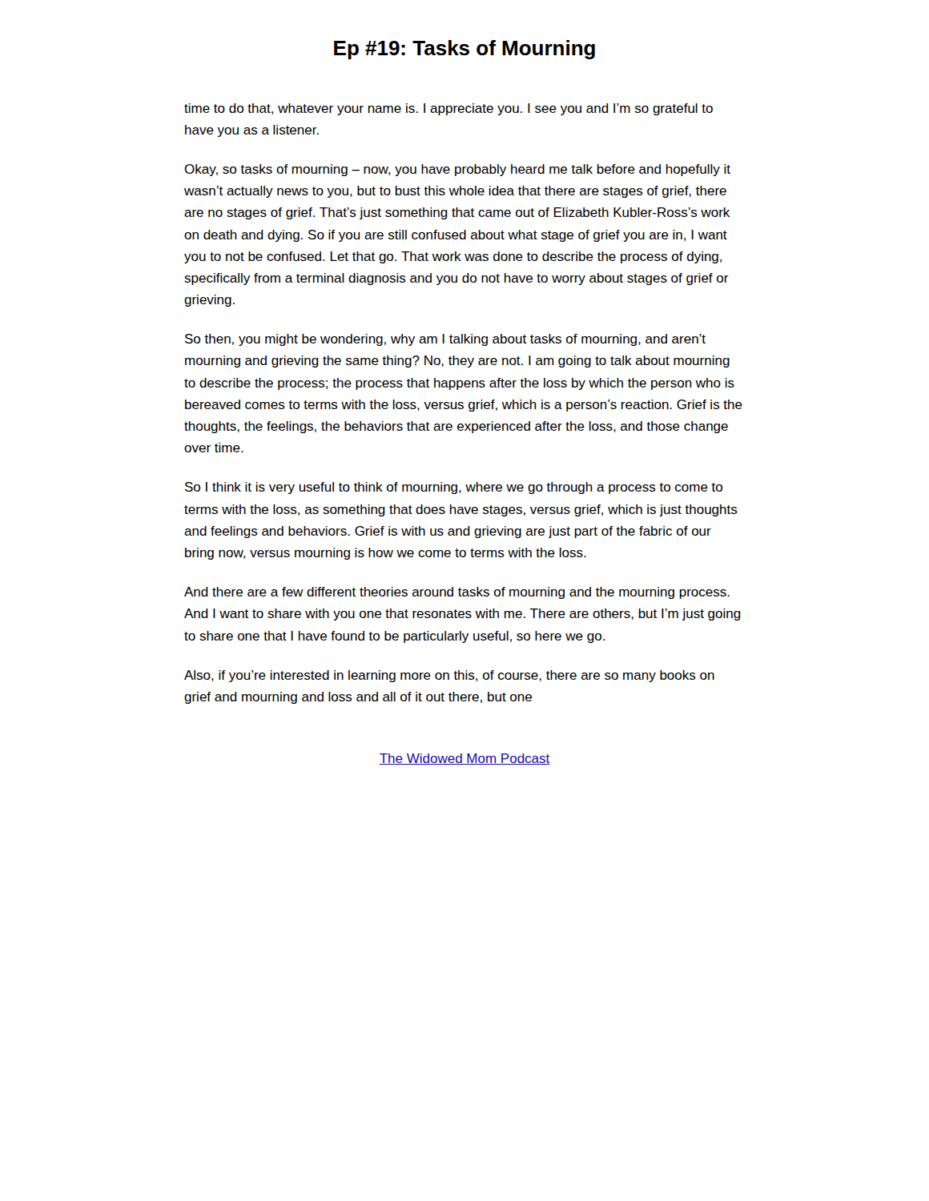Ep #19: Tasks of Mourning
time to do that, whatever your name is. I appreciate you. I see you and I’m so grateful to have you as a listener.
Okay, so tasks of mourning – now, you have probably heard me talk before and hopefully it wasn’t actually news to you, but to bust this whole idea that there are stages of grief, there are no stages of grief. That’s just something that came out of Elizabeth Kubler-Ross’s work on death and dying. So if you are still confused about what stage of grief you are in, I want you to not be confused. Let that go. That work was done to describe the process of dying, specifically from a terminal diagnosis and you do not have to worry about stages of grief or grieving.
So then, you might be wondering, why am I talking about tasks of mourning, and aren’t mourning and grieving the same thing? No, they are not. I am going to talk about mourning to describe the process; the process that happens after the loss by which the person who is bereaved comes to terms with the loss, versus grief, which is a person’s reaction. Grief is the thoughts, the feelings, the behaviors that are experienced after the loss, and those change over time.
So I think it is very useful to think of mourning, where we go through a process to come to terms with the loss, as something that does have stages, versus grief, which is just thoughts and feelings and behaviors. Grief is with us and grieving are just part of the fabric of our bring now, versus mourning is how we come to terms with the loss.
And there are a few different theories around tasks of mourning and the mourning process. And I want to share with you one that resonates with me. There are others, but I’m just going to share one that I have found to be particularly useful, so here we go.
Also, if you’re interested in learning more on this, of course, there are so many books on grief and mourning and loss and all of it out there, but one
The Widowed Mom Podcast